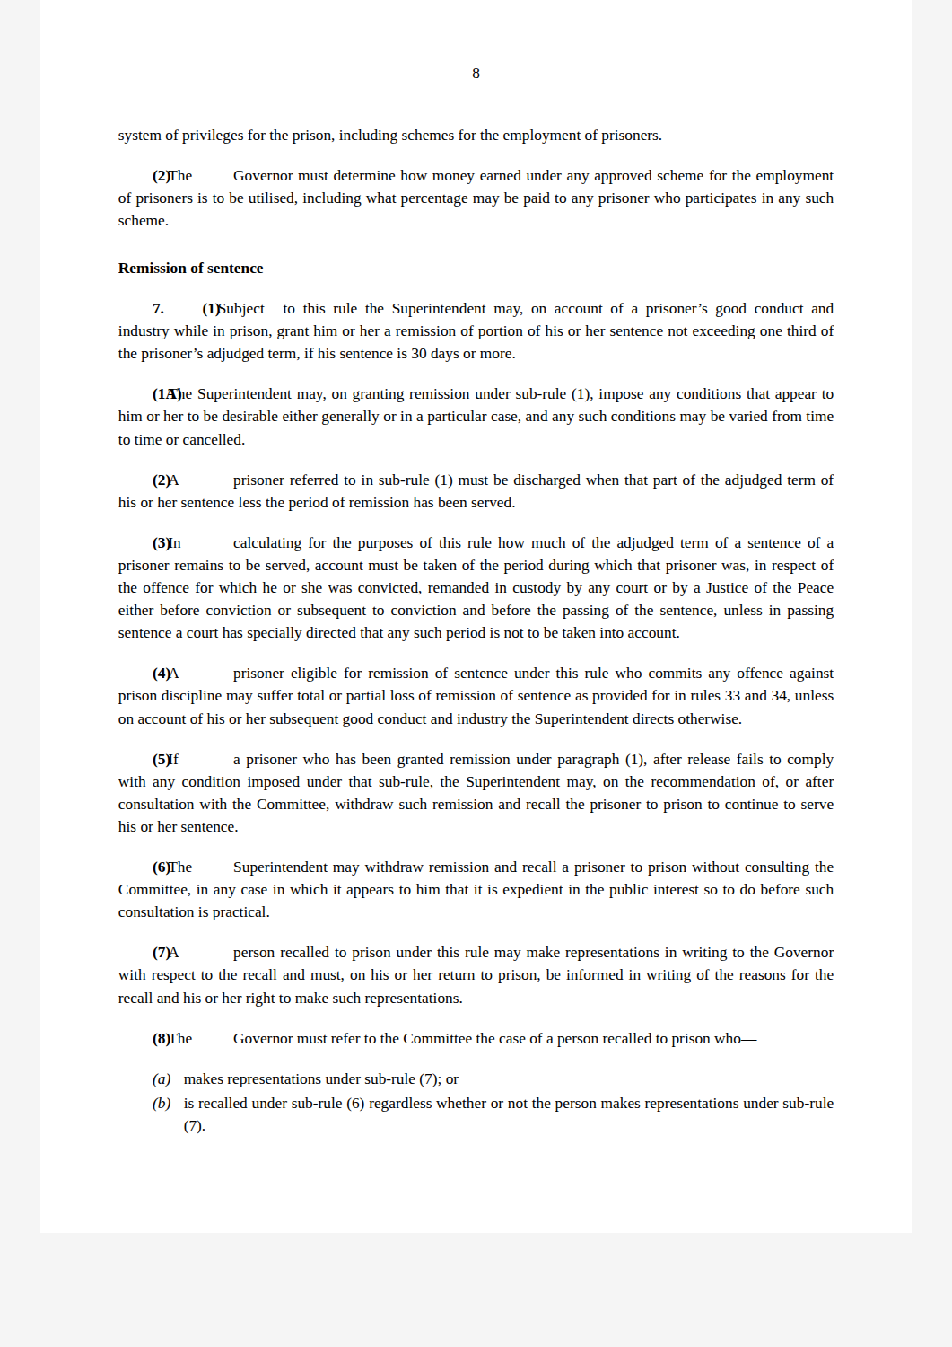8
system of privileges for the prison, including schemes for the employment of prisoners.
(2) The Governor must determine how money earned under any approved scheme for the employment of prisoners is to be utilised, including what percentage may be paid to any prisoner who participates in any such scheme.
Remission of sentence
7.(1) Subjectto this rule the Superintendent may, on account of a prisoner’s good conduct and industry while in prison, grant him or her a remission of portion of his or her sentence not exceeding one third of the prisoner’s adjudged term, if his sentence is 30 days or more.
(1A) The Superintendent may, on granting remission under sub-rule (1), impose any conditions that appear to him or her to be desirable either generally or in a particular case, and any such conditions may be varied from time to time or cancelled.
(2) Aprisoner referred to in sub-rule (1) must be discharged when that part of the adjudged term of his or her sentence less the period of remission has been served.
(3) Incalculating for the purposes of this rule how much of the adjudged term of a sentence of a prisoner remains to be served, account must be taken of the period during which that prisoner was, in respect of the offence for which he or she was convicted, remanded in custody by any court or by a Justice of the Peace either before conviction or subsequent to conviction and before the passing of the sentence, unless in passing sentence a court has specially directed that any such period is not to be taken into account.
(4) Aprisoner eligible for remission of sentence under this rule who commits any offence against prison discipline may suffer total or partial loss of remission of sentence as provided for in rules 33 and 34, unless on account of his or her subsequent good conduct and industry the Superintendent directs otherwise.
(5) Ifa prisoner who has been granted remission under paragraph (1), after release fails to comply with any condition imposed under that sub-rule, the Superintendent may, on the recommendation of, or after consultation with the Committee, withdraw such remission and recall the prisoner to prison to continue to serve his or her sentence.
(6) The Superintendent may withdraw remission and recall a prisoner to prison without consulting the Committee, in any case in which it appears to him that it is expedient in the public interest so to do before such consultation is practical.
(7) Aperson recalled to prison under this rule may make representations in writing to the Governor with respect to the recall and must, on his or her return to prison, be informed in writing of the reasons for the recall and his or her right to make such representations.
(8) The Governor must refer to the Committee the case of a person recalled to prison who—
(a) makes representations under sub-rule (7); or
(b) is recalled under sub-rule (6) regardless whether or not the person makes representations under sub-rule (7).